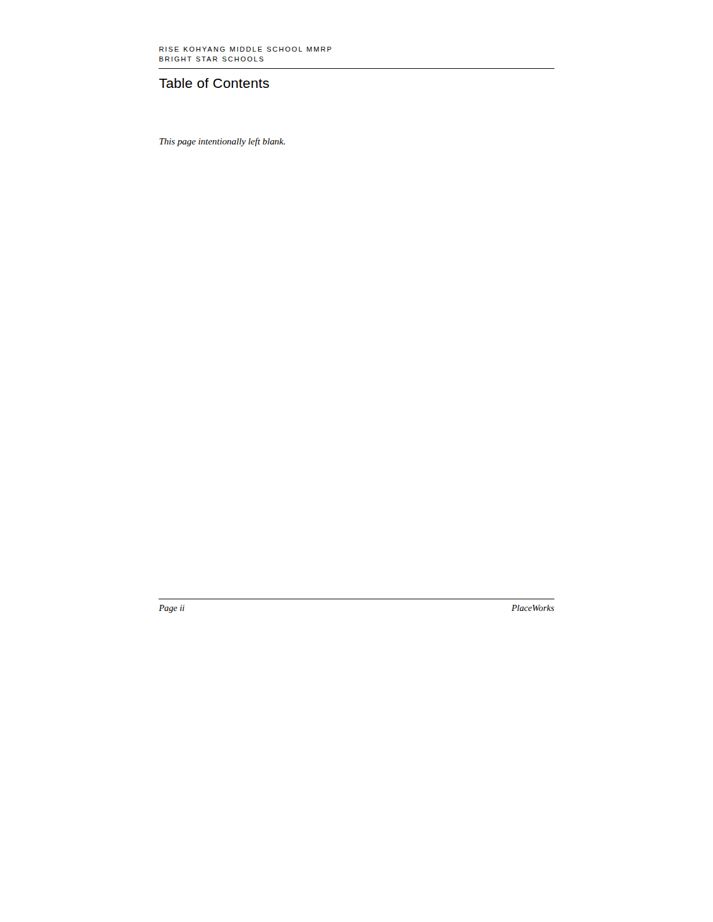Rise Kohyang Middle School MMRP
Bright Star Schools
Table of Contents
This page intentionally left blank.
Page ii
PlaceWorks